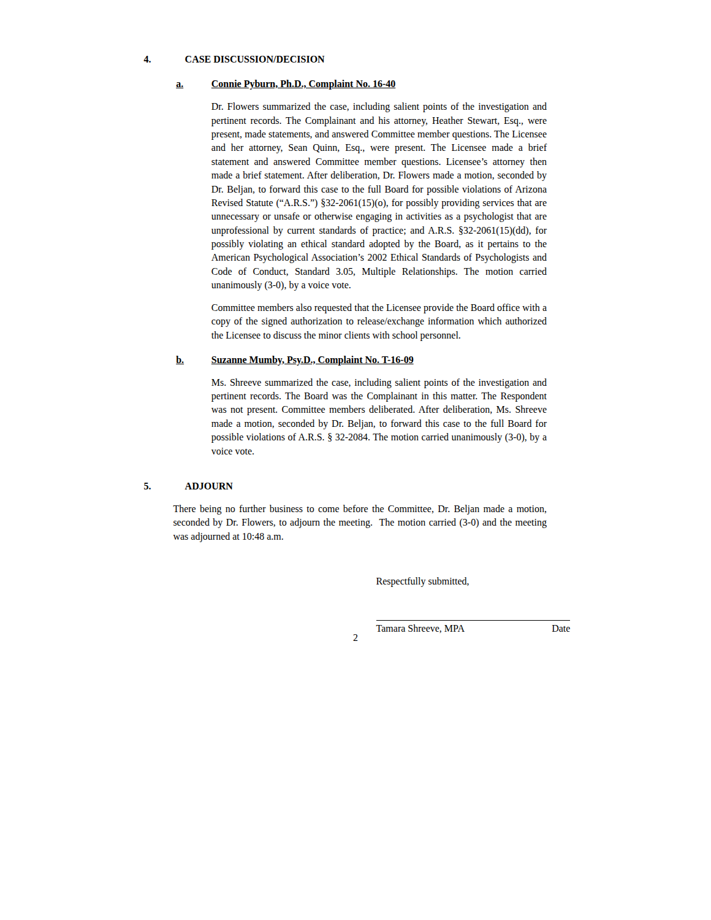4. Case Discussion/Decision
a. Connie Pyburn, Ph.D., Complaint No. 16-40
Dr. Flowers summarized the case, including salient points of the investigation and pertinent records. The Complainant and his attorney, Heather Stewart, Esq., were present, made statements, and answered Committee member questions. The Licensee and her attorney, Sean Quinn, Esq., were present. The Licensee made a brief statement and answered Committee member questions. Licensee’s attorney then made a brief statement. After deliberation, Dr. Flowers made a motion, seconded by Dr. Beljan, to forward this case to the full Board for possible violations of Arizona Revised Statute (“A.R.S.”) §32-2061(15)(o), for possibly providing services that are unnecessary or unsafe or otherwise engaging in activities as a psychologist that are unprofessional by current standards of practice; and A.R.S. §32-2061(15)(dd), for possibly violating an ethical standard adopted by the Board, as it pertains to the American Psychological Association’s 2002 Ethical Standards of Psychologists and Code of Conduct, Standard 3.05, Multiple Relationships. The motion carried unanimously (3-0), by a voice vote.
Committee members also requested that the Licensee provide the Board office with a copy of the signed authorization to release/exchange information which authorized the Licensee to discuss the minor clients with school personnel.
b. Suzanne Mumby, Psy.D., Complaint No. T-16-09
Ms. Shreeve summarized the case, including salient points of the investigation and pertinent records. The Board was the Complainant in this matter. The Respondent was not present. Committee members deliberated. After deliberation, Ms. Shreeve made a motion, seconded by Dr. Beljan, to forward this case to the full Board for possible violations of A.R.S. § 32-2084. The motion carried unanimously (3-0), by a voice vote.
5. Adjourn
There being no further business to come before the Committee, Dr. Beljan made a motion, seconded by Dr. Flowers, to adjourn the meeting. The motion carried (3-0) and the meeting was adjourned at 10:48 a.m.
Respectfully submitted,
Tamara Shreeve, MPA Date
2